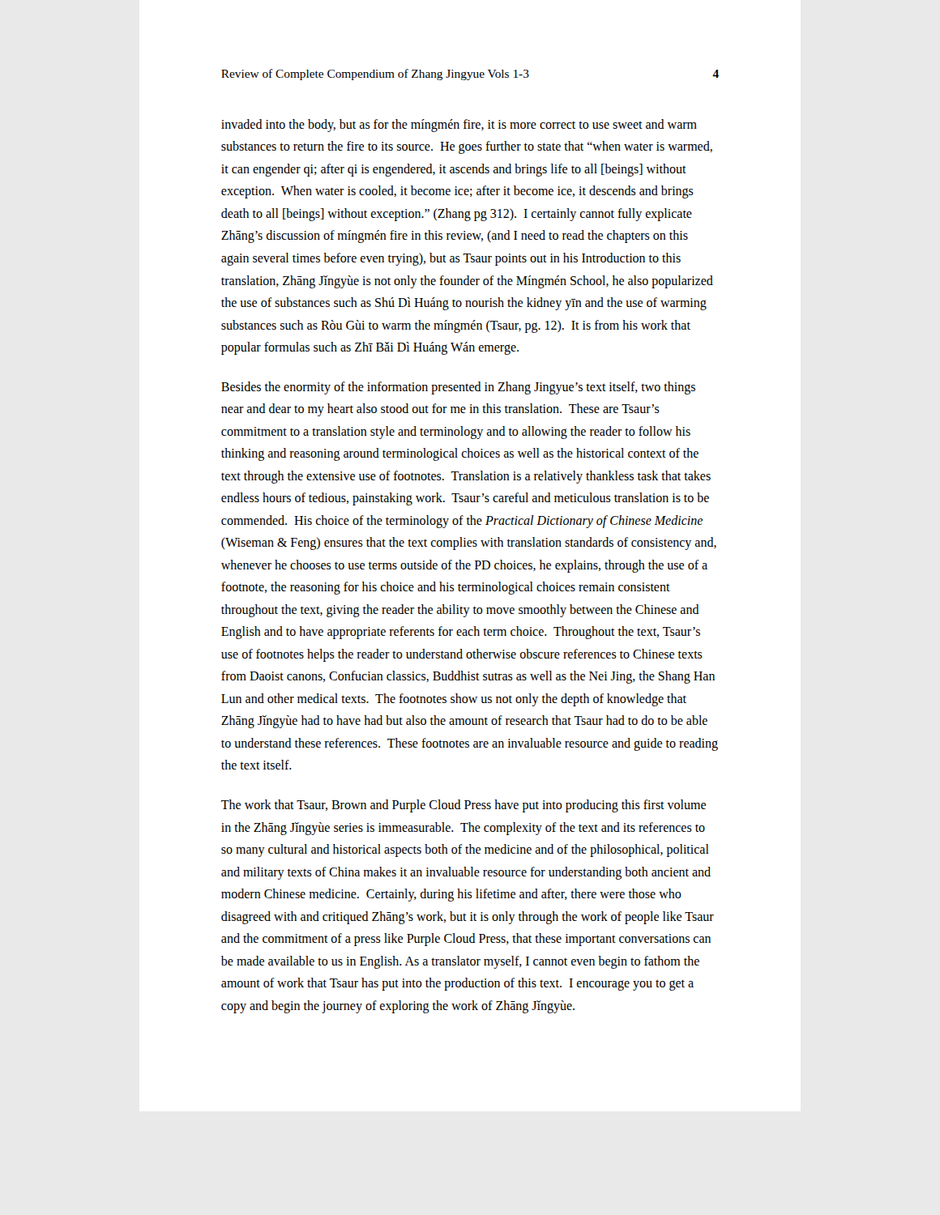Review of Complete Compendium of Zhang Jingyue Vols 1-3
4
invaded into the body, but as for the míngmén fire, it is more correct to use sweet and warm substances to return the fire to its source. He goes further to state that “when water is warmed, it can engender qi; after qi is engendered, it ascends and brings life to all [beings] without exception. When water is cooled, it become ice; after it become ice, it descends and brings death to all [beings] without exception.” (Zhang pg 312). I certainly cannot fully explicate Zhāng’s discussion of míngmén fire in this review, (and I need to read the chapters on this again several times before even trying), but as Tsaur points out in his Introduction to this translation, Zhāng Jǐngyùe is not only the founder of the Míngmén School, he also popularized the use of substances such as Shú Dì Huáng to nourish the kidney yīn and the use of warming substances such as Ròu Gùi to warm the míngmén (Tsaur, pg. 12). It is from his work that popular formulas such as Zhī Bǎi Dì Huáng Wán emerge.
Besides the enormity of the information presented in Zhang Jingyue’s text itself, two things near and dear to my heart also stood out for me in this translation. These are Tsaur’s commitment to a translation style and terminology and to allowing the reader to follow his thinking and reasoning around terminological choices as well as the historical context of the text through the extensive use of footnotes. Translation is a relatively thankless task that takes endless hours of tedious, painstaking work. Tsaur’s careful and meticulous translation is to be commended. His choice of the terminology of the Practical Dictionary of Chinese Medicine (Wiseman & Feng) ensures that the text complies with translation standards of consistency and, whenever he chooses to use terms outside of the PD choices, he explains, through the use of a footnote, the reasoning for his choice and his terminological choices remain consistent throughout the text, giving the reader the ability to move smoothly between the Chinese and English and to have appropriate referents for each term choice. Throughout the text, Tsaur’s use of footnotes helps the reader to understand otherwise obscure references to Chinese texts from Daoist canons, Confucian classics, Buddhist sutras as well as the Nei Jing, the Shang Han Lun and other medical texts. The footnotes show us not only the depth of knowledge that Zhāng Jǐngyùe had to have had but also the amount of research that Tsaur had to do to be able to understand these references. These footnotes are an invaluable resource and guide to reading the text itself.
The work that Tsaur, Brown and Purple Cloud Press have put into producing this first volume in the Zhāng Jǐngyùe series is immeasurable. The complexity of the text and its references to so many cultural and historical aspects both of the medicine and of the philosophical, political and military texts of China makes it an invaluable resource for understanding both ancient and modern Chinese medicine. Certainly, during his lifetime and after, there were those who disagreed with and critiqued Zhāng’s work, but it is only through the work of people like Tsaur and the commitment of a press like Purple Cloud Press, that these important conversations can be made available to us in English. As a translator myself, I cannot even begin to fathom the amount of work that Tsaur has put into the production of this text. I encourage you to get a copy and begin the journey of exploring the work of Zhāng Jǐngyùe.